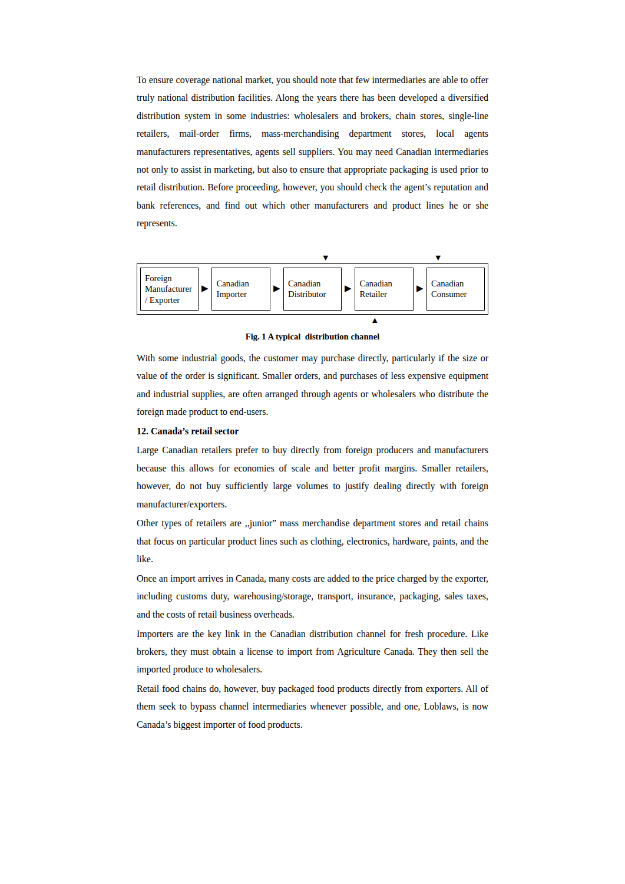To ensure coverage national market, you should note that few intermediaries are able to offer truly national distribution facilities. Along the years there has been developed a diversified distribution system in some industries: wholesalers and brokers, chain stores, single-line retailers, mail-order firms, mass-merchandising department stores, local agents manufacturers representatives, agents sell suppliers. You may need Canadian intermediaries not only to assist in marketing, but also to ensure that appropriate packaging is used prior to retail distribution. Before proceeding, however, you should check the agent’s reputation and bank references, and find out which other manufacturers and product lines he or she represents.
▼ ▼
| Foreign Manufacturer / Exporter | ▶ | Canadian Importer | ▶ | Canadian Distributor | ▶ | Canadian Retailer | ▶ | Canadian Consumer |
▲
Fig. 1 A typical distribution channel
With some industrial goods, the customer may purchase directly, particularly if the size or value of the order is significant. Smaller orders, and purchases of less expensive equipment and industrial supplies, are often arranged through agents or wholesalers who distribute the foreign made product to end-users.
12. Canada’s retail sector
Large Canadian retailers prefer to buy directly from foreign producers and manufacturers because this allows for economies of scale and better profit margins. Smaller retailers, however, do not buy sufficiently large volumes to justify dealing directly with foreign manufacturer/exporters.
Other types of retailers are ,,junior” mass merchandise department stores and retail chains that focus on particular product lines such as clothing, electronics, hardware, paints, and the like.
Once an import arrives in Canada, many costs are added to the price charged by the exporter, including customs duty, warehousing/storage, transport, insurance, packaging, sales taxes, and the costs of retail business overheads.
Importers are the key link in the Canadian distribution channel for fresh procedure. Like brokers, they must obtain a license to import from Agriculture Canada. They then sell the imported produce to wholesalers.
Retail food chains do, however, buy packaged food products directly from exporters. All of them seek to bypass channel intermediaries whenever possible, and one, Loblaws, is now Canada’s biggest importer of food products.